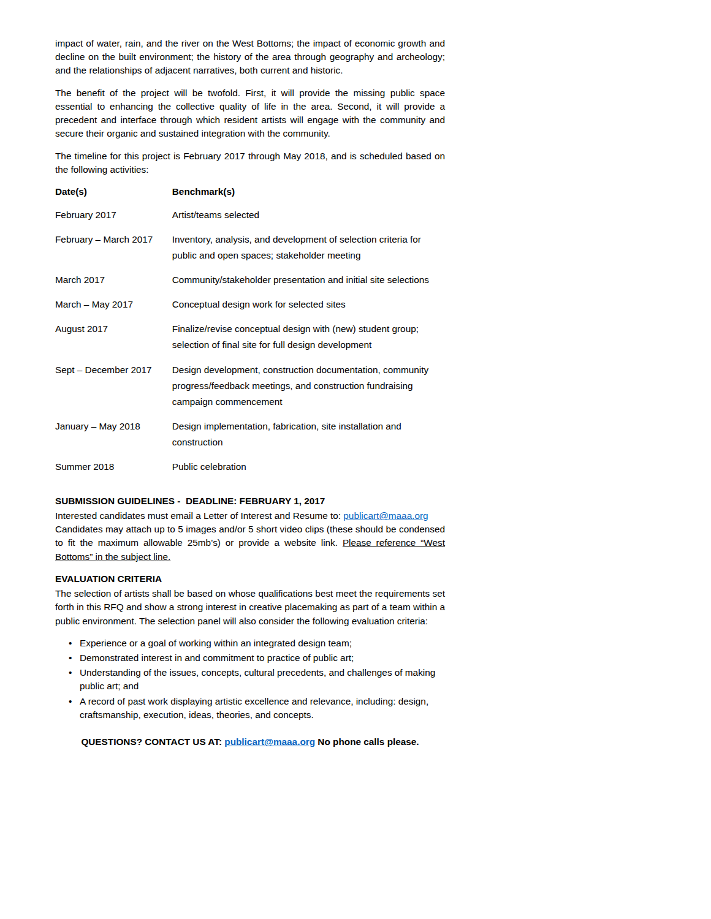impact of water, rain, and the river on the West Bottoms; the impact of economic growth and decline on the built environment; the history of the area through geography and archeology; and the relationships of adjacent narratives, both current and historic.
The benefit of the project will be twofold. First, it will provide the missing public space essential to enhancing the collective quality of life in the area. Second, it will provide a precedent and interface through which resident artists will engage with the community and secure their organic and sustained integration with the community.
The timeline for this project is February 2017 through May 2018, and is scheduled based on the following activities:
| Date(s) | Benchmark(s) |
| --- | --- |
| February 2017 | Artist/teams selected |
| February – March 2017 | Inventory, analysis, and development of selection criteria for public and open spaces; stakeholder meeting |
| March 2017 | Community/stakeholder presentation and initial site selections |
| March – May 2017 | Conceptual design work for selected sites |
| August 2017 | Finalize/revise conceptual design with (new) student group; selection of final site for full design development |
| Sept – December 2017 | Design development, construction documentation, community progress/feedback meetings, and construction fundraising campaign commencement |
| January – May 2018 | Design implementation, fabrication, site installation and construction |
| Summer 2018 | Public celebration |
SUBMISSION GUIDELINES - DEADLINE: FEBRUARY 1, 2017
Interested candidates must email a Letter of Interest and Resume to: publicart@maaa.org
Candidates may attach up to 5 images and/or 5 short video clips (these should be condensed to fit the maximum allowable 25mb’s) or provide a website link. Please reference “West Bottoms” in the subject line.
EVALUATION CRITERIA
The selection of artists shall be based on whose qualifications best meet the requirements set forth in this RFQ and show a strong interest in creative placemaking as part of a team within a public environment. The selection panel will also consider the following evaluation criteria:
Experience or a goal of working within an integrated design team;
Demonstrated interest in and commitment to practice of public art;
Understanding of the issues, concepts, cultural precedents, and challenges of making public art; and
A record of past work displaying artistic excellence and relevance, including: design, craftsmanship, execution, ideas, theories, and concepts.
QUESTIONS? CONTACT US AT: publicart@maaa.org No phone calls please.